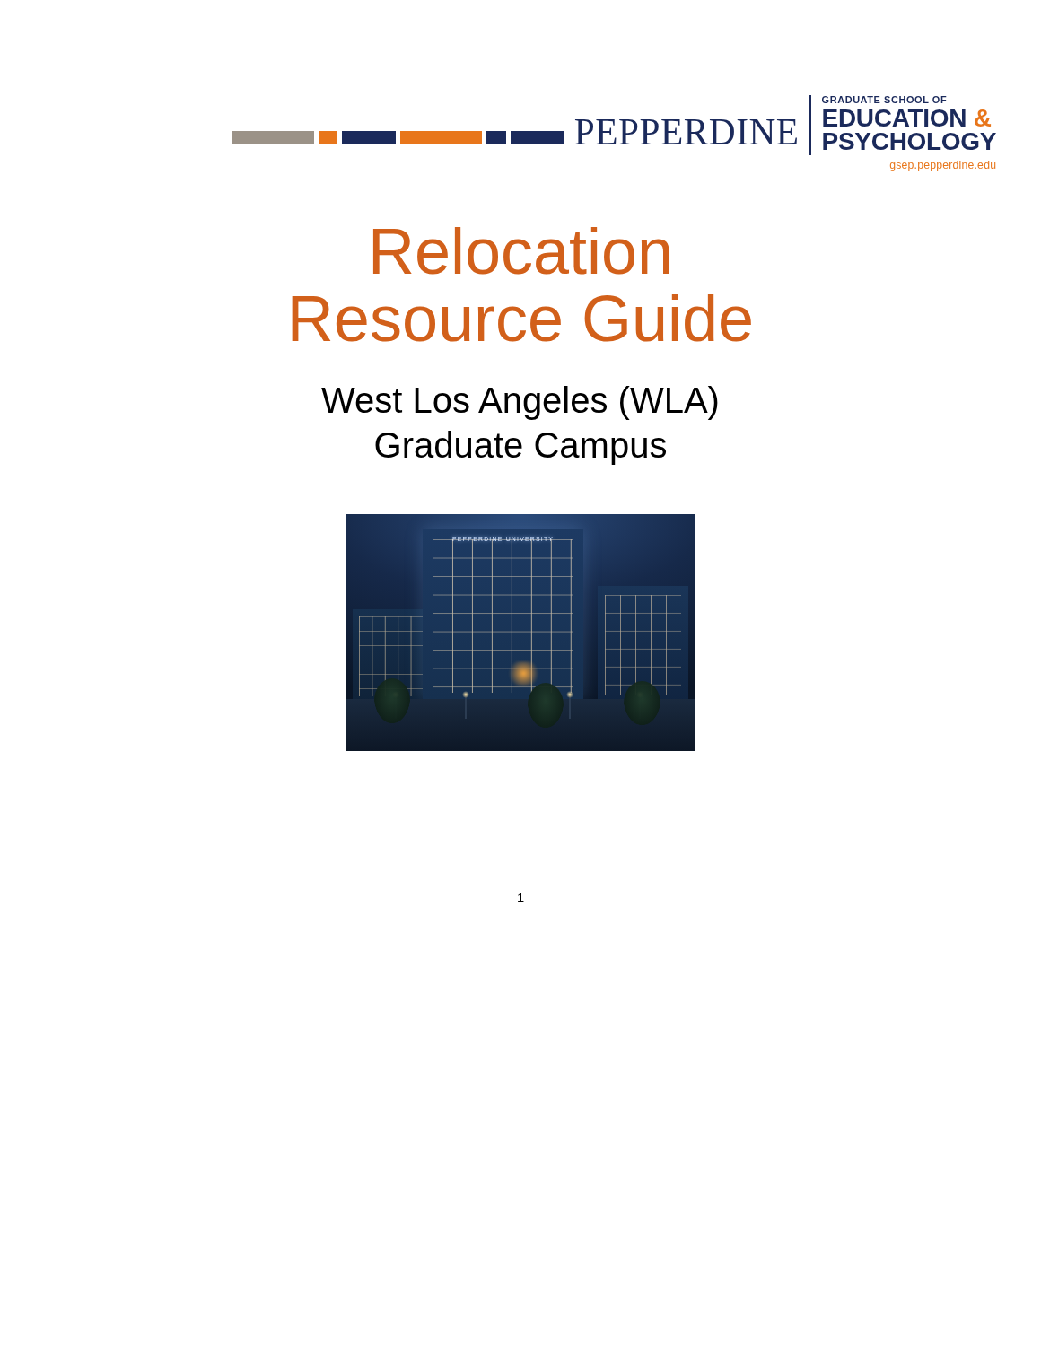PEPPERDINE
GRADUATE SCHOOL OF
EDUCATION &
PSYCHOLOGY
gsep.pepperdine.edu
Relocation Resource Guide
West Los Angeles (WLA) Graduate Campus
PEPPERDINE UNIVERSITY
1